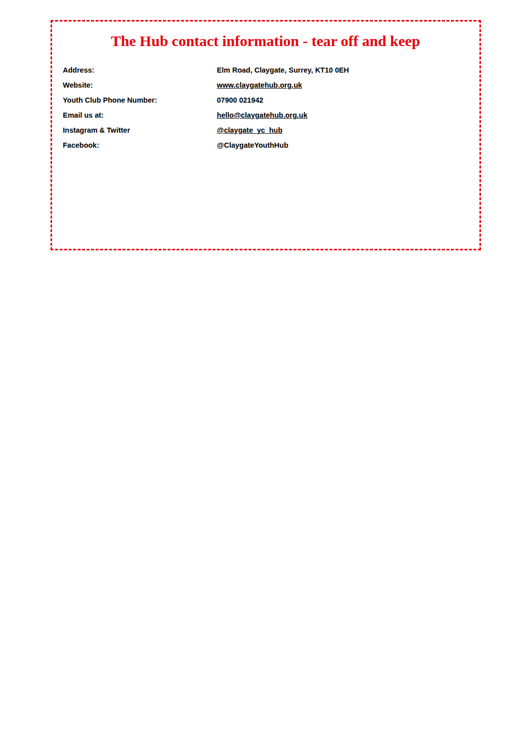The Hub contact information - tear off and keep
| Address: | Elm Road, Claygate, Surrey, KT10 0EH |
| Website: | www.claygatehub.org.uk |
| Youth Club Phone Number: | 07900 021942 |
| Email us at: | hello@claygatehub.org.uk |
| Instagram & Twitter | @claygate_yc_hub |
| Facebook: | @ClaygateYouthHub |